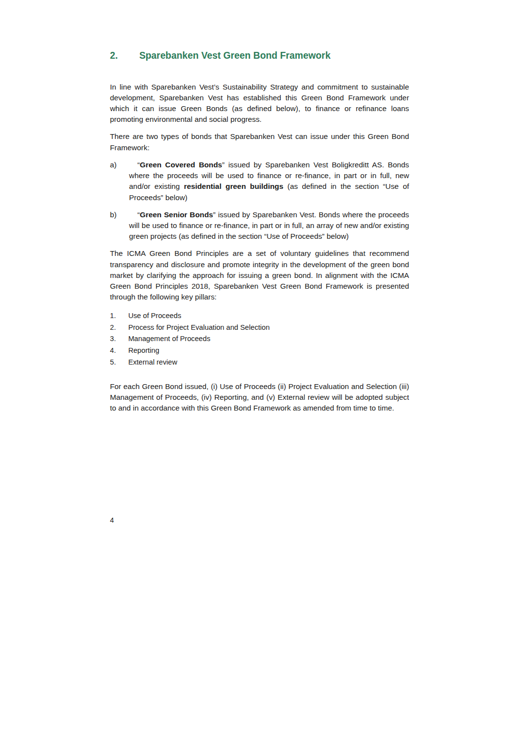2. Sparebanken Vest Green Bond Framework
In line with Sparebanken Vest’s Sustainability Strategy and commitment to sustainable development, Sparebanken Vest has established this Green Bond Framework under which it can issue Green Bonds (as defined below), to finance or refinance loans promoting environmental and social progress.
There are two types of bonds that Sparebanken Vest can issue under this Green Bond Framework:
a)
“Green Covered Bonds” issued by Sparebanken Vest Boligkreditt AS. Bonds where the proceeds will be used to finance or re-finance, in part or in full, new and/or existing residential green buildings (as defined in the section “Use of Proceeds” below)
b)
“Green Senior Bonds” issued by Sparebanken Vest. Bonds where the proceeds will be used to finance or re-finance, in part or in full, an array of new and/or existing green projects (as defined in the section “Use of Proceeds” below)
The ICMA Green Bond Principles are a set of voluntary guidelines that recommend transparency and disclosure and promote integrity in the development of the green bond market by clarifying the approach for issuing a green bond. In alignment with the ICMA Green Bond Principles 2018, Sparebanken Vest Green Bond Framework is presented through the following key pillars:
Use of Proceeds
Process for Project Evaluation and Selection
Management of Proceeds
Reporting
External review
For each Green Bond issued, (i) Use of Proceeds (ii) Project Evaluation and Selection (iii) Management of Proceeds, (iv) Reporting, and (v) External review will be adopted subject to and in accordance with this Green Bond Framework as amended from time to time.
4